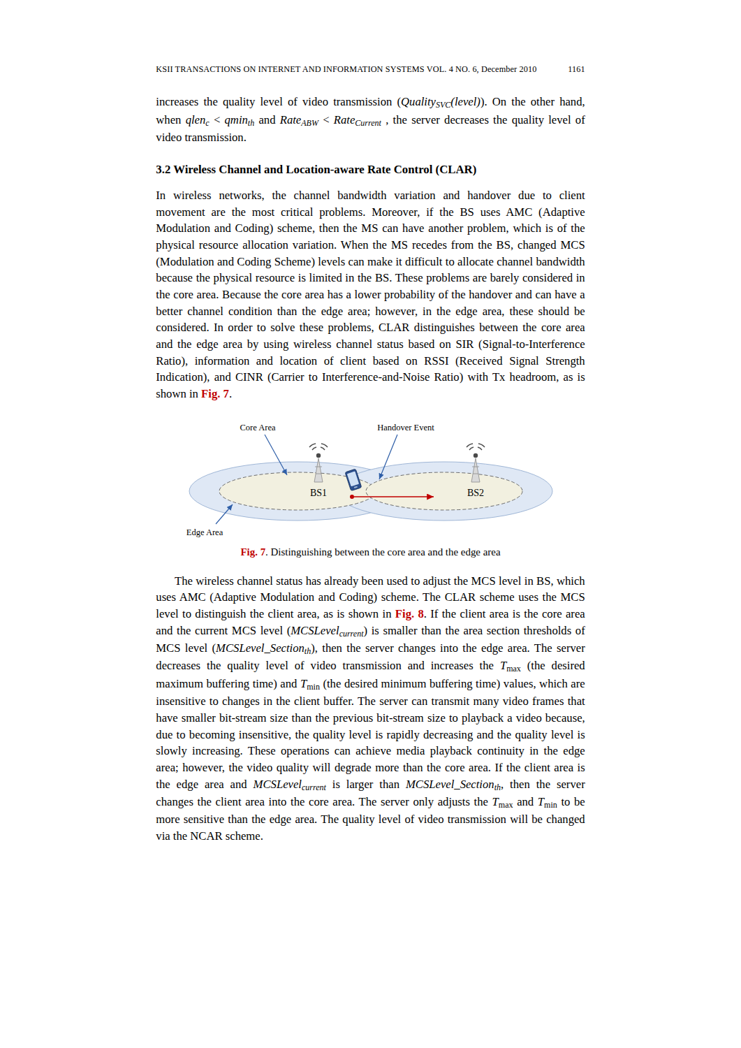KSII TRANSACTIONS ON INTERNET AND INFORMATION SYSTEMS VOL. 4 NO. 6, December 2010 1161
increases the quality level of video transmission (QualitySVC(level)). On the other hand, when qlenc < qminth and RateABW < RateCurrent , the server decreases the quality level of video transmission.
3.2 Wireless Channel and Location-aware Rate Control (CLAR)
In wireless networks, the channel bandwidth variation and handover due to client movement are the most critical problems. Moreover, if the BS uses AMC (Adaptive Modulation and Coding) scheme, then the MS can have another problem, which is of the physical resource allocation variation. When the MS recedes from the BS, changed MCS (Modulation and Coding Scheme) levels can make it difficult to allocate channel bandwidth because the physical resource is limited in the BS. These problems are barely considered in the core area. Because the core area has a lower probability of the handover and can have a better channel condition than the edge area; however, in the edge area, these should be considered. In order to solve these problems, CLAR distinguishes between the core area and the edge area by using wireless channel status based on SIR (Signal-to-Interference Ratio), information and location of client based on RSSI (Received Signal Strength Indication), and CINR (Carrier to Interference-and-Noise Ratio) with Tx headroom, as is shown in Fig. 7.
BS1 BS2 Core Area Handover Event Edge Area
Fig. 7. Distinguishing between the core area and the edge area
The wireless channel status has already been used to adjust the MCS level in BS, which uses AMC (Adaptive Modulation and Coding) scheme. The CLAR scheme uses the MCS level to distinguish the client area, as is shown in Fig. 8. If the client area is the core area and the current MCS level (MCSLevelcurrent) is smaller than the area section thresholds of MCS level (MCSLevel_Sectionth), then the server changes into the edge area. The server decreases the quality level of video transmission and increases the Tmax (the desired maximum buffering time) and Tmin (the desired minimum buffering time) values, which are insensitive to changes in the client buffer. The server can transmit many video frames that have smaller bit-stream size than the previous bit-stream size to playback a video because, due to becoming insensitive, the quality level is rapidly decreasing and the quality level is slowly increasing. These operations can achieve media playback continuity in the edge area; however, the video quality will degrade more than the core area. If the client area is the edge area and MCSLevelcurrent is larger than MCSLevel_Sectionth, then the server changes the client area into the core area. The server only adjusts the Tmax and Tmin to be more sensitive than the edge area. The quality level of video transmission will be changed via the NCAR scheme.